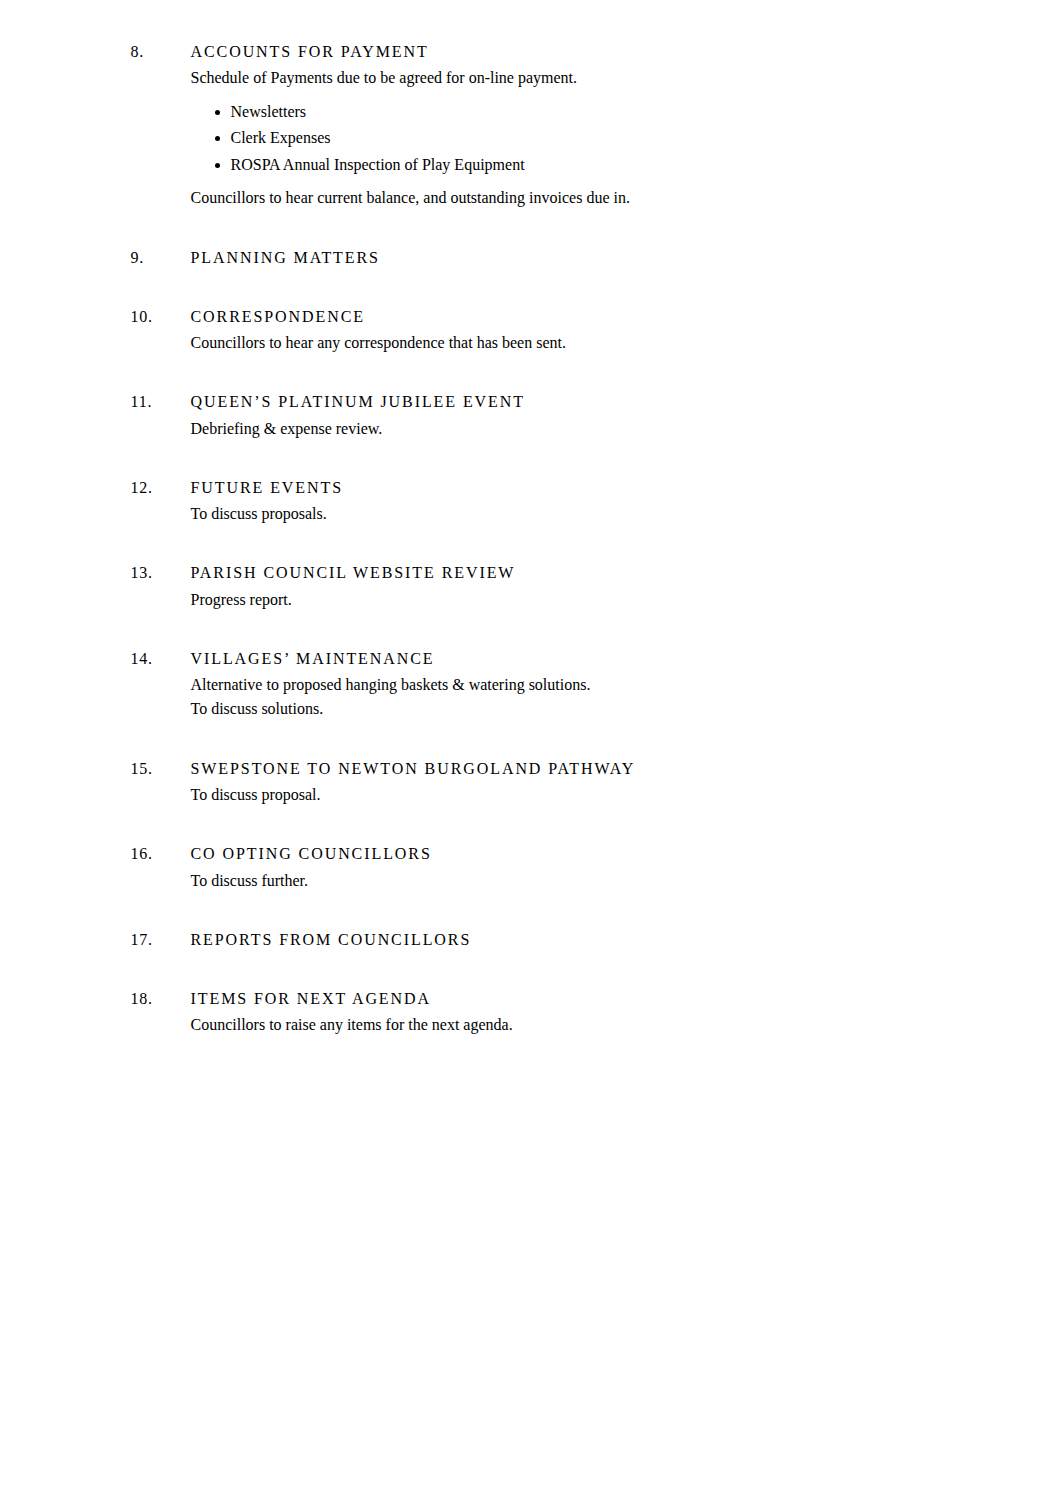8. Accounts for Payment
Schedule of Payments due to be agreed for on-line payment.
Newsletters
Clerk Expenses
ROSPA Annual Inspection of Play Equipment
Councillors to hear current balance, and outstanding invoices due in.
9. Planning Matters
10. Correspondence
Councillors to hear any correspondence that has been sent.
11. Queen’s Platinum Jubilee Event
Debriefing & expense review.
12. Future Events
To discuss proposals.
13. Parish Council Website Review
Progress report.
14. Villages’ Maintenance
Alternative to proposed hanging baskets & watering solutions.
To discuss solutions.
15. Swepstone to Newton Burgoland Pathway
To discuss proposal.
16. Co Opting Councillors
To discuss further.
17. Reports from Councillors
18. Items for Next Agenda
Councillors to raise any items for the next agenda.